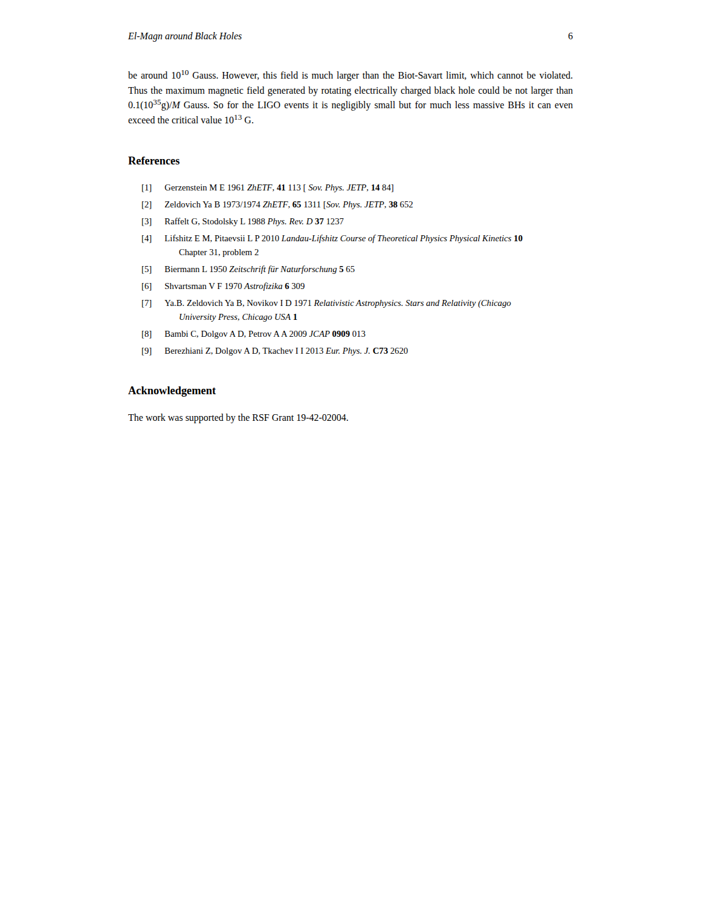El-Magn around Black Holes 6
be around 1010 Gauss. However, this field is much larger than the Biot-Savart limit, which cannot be violated. Thus the maximum magnetic field generated by rotating electrically charged black hole could be not larger than 0.1(1035g)/M Gauss. So for the LIGO events it is negligibly small but for much less massive BHs it can even exceed the critical value 1013 G.
References
Gerzenstein M E 1961 ZhETF, 41 113 [ Sov. Phys. JETP, 14 84]
Zeldovich Ya B 1973/1974 ZhETF, 65 1311 [Sov. Phys. JETP, 38 652
Raffelt G, Stodolsky L 1988 Phys. Rev. D 37 1237
Lifshitz E M, Pitaevsii L P 2010 Landau-Lifshitz Course of Theoretical Physics Physical Kinetics 10 Chapter 31, problem 2
Biermann L 1950 Zeitschrift für Naturforschung 5 65
Shvartsman V F 1970 Astrofizika 6 309
Ya.B. Zeldovich Ya B, Novikov I D 1971 Relativistic Astrophysics. Stars and Relativity (Chicago University Press, Chicago USA 1
Bambi C, Dolgov A D, Petrov A A 2009 JCAP 0909 013
Berezhiani Z, Dolgov A D, Tkachev I I 2013 Eur. Phys. J. C73 2620
Acknowledgement
The work was supported by the RSF Grant 19-42-02004.